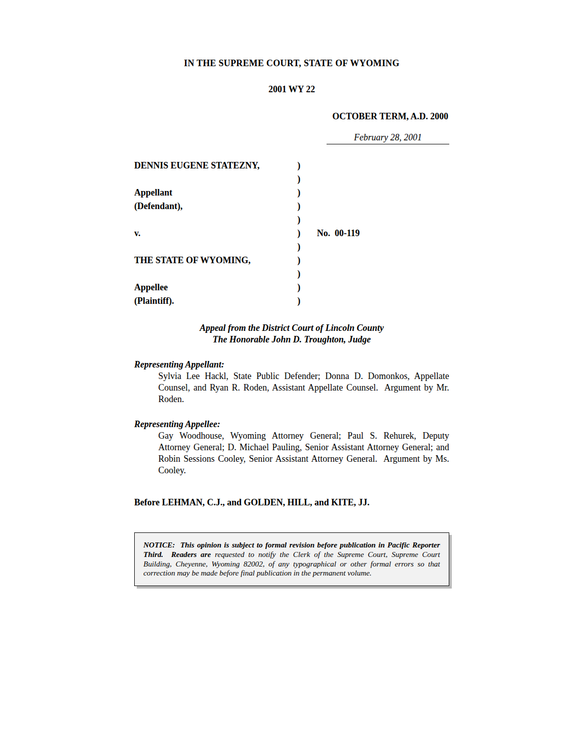IN THE SUPREME COURT, STATE OF WYOMING
2001 WY 22
OCTOBER TERM, A.D. 2000
February 28, 2001
| DENNIS EUGENE STATEZNY, | ) | |
| | ) | |
| Appellant | ) | |
| (Defendant), | ) | |
| | ) | |
| v. | ) | No. 00-119 |
| | ) | |
| THE STATE OF WYOMING, | ) | |
| | ) | |
| Appellee | ) | |
| (Plaintiff). | ) | |
Appeal from the District Court of Lincoln County
The Honorable John D. Troughton, Judge
Representing Appellant:
Sylvia Lee Hackl, State Public Defender; Donna D. Domonkos, Appellate Counsel, and Ryan R. Roden, Assistant Appellate Counsel. Argument by Mr. Roden.
Representing Appellee:
Gay Woodhouse, Wyoming Attorney General; Paul S. Rehurek, Deputy Attorney General; D. Michael Pauling, Senior Assistant Attorney General; and Robin Sessions Cooley, Senior Assistant Attorney General. Argument by Ms. Cooley.
Before LEHMAN, C.J., and GOLDEN, HILL, and KITE, JJ.
NOTICE: This opinion is subject to formal revision before publication in Pacific Reporter Third. Readers are requested to notify the Clerk of the Supreme Court, Supreme Court Building, Cheyenne, Wyoming 82002, of any typographical or other formal errors so that correction may be made before final publication in the permanent volume.